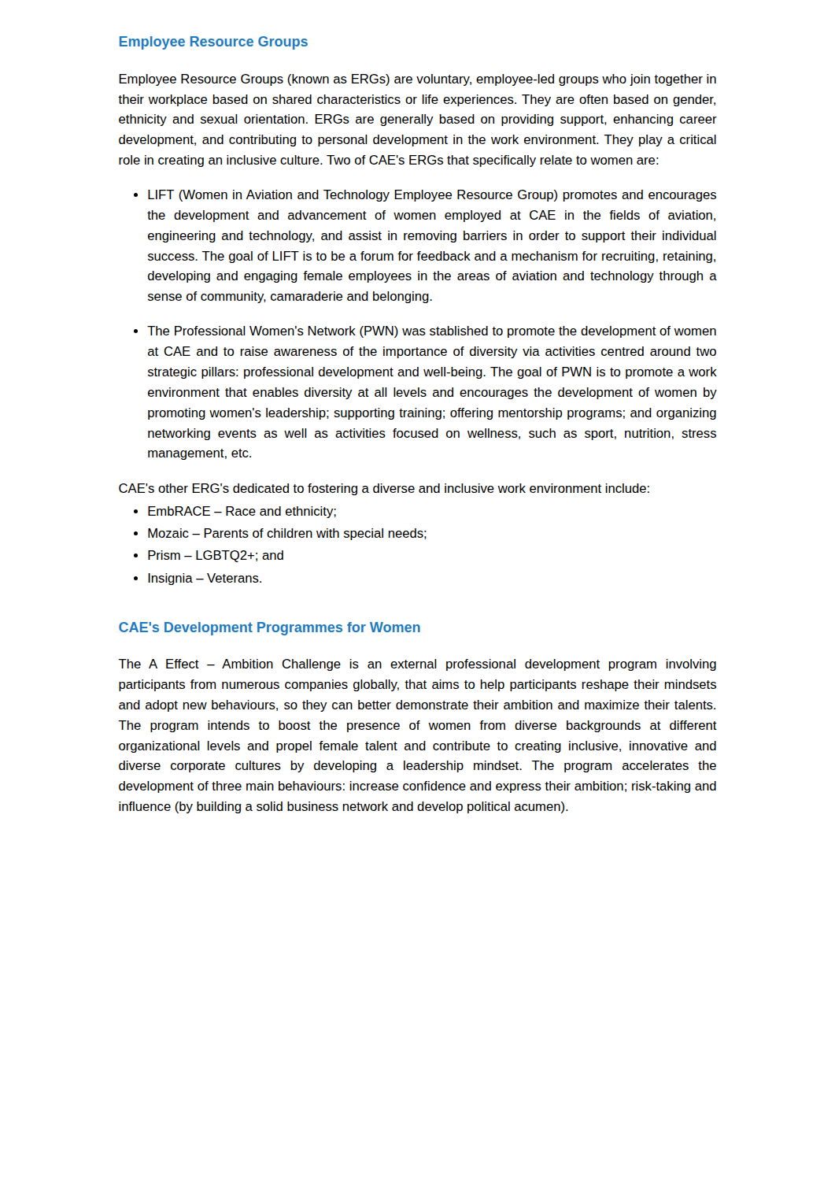Employee Resource Groups
Employee Resource Groups (known as ERGs) are voluntary, employee-led groups who join together in their workplace based on shared characteristics or life experiences. They are often based on gender, ethnicity and sexual orientation. ERGs are generally based on providing support, enhancing career development, and contributing to personal development in the work environment. They play a critical role in creating an inclusive culture. Two of CAE's ERGs that specifically relate to women are:
LIFT (Women in Aviation and Technology Employee Resource Group) promotes and encourages the development and advancement of women employed at CAE in the fields of aviation, engineering and technology, and assist in removing barriers in order to support their individual success. The goal of LIFT is to be a forum for feedback and a mechanism for recruiting, retaining, developing and engaging female employees in the areas of aviation and technology through a sense of community, camaraderie and belonging.
The Professional Women's Network (PWN) was stablished to promote the development of women at CAE and to raise awareness of the importance of diversity via activities centred around two strategic pillars: professional development and well-being. The goal of PWN is to promote a work environment that enables diversity at all levels and encourages the development of women by promoting women's leadership; supporting training; offering mentorship programs; and organizing networking events as well as activities focused on wellness, such as sport, nutrition, stress management, etc.
CAE's other ERG's dedicated to fostering a diverse and inclusive work environment include:
EmbRACE – Race and ethnicity;
Mozaic – Parents of children with special needs;
Prism – LGBTQ2+; and
Insignia – Veterans.
CAE's Development Programmes for Women
The A Effect – Ambition Challenge is an external professional development program involving participants from numerous companies globally, that aims to help participants reshape their mindsets and adopt new behaviours, so they can better demonstrate their ambition and maximize their talents. The program intends to boost the presence of women from diverse backgrounds at different organizational levels and propel female talent and contribute to creating inclusive, innovative and diverse corporate cultures by developing a leadership mindset. The program accelerates the development of three main behaviours: increase confidence and express their ambition; risk-taking and influence (by building a solid business network and develop political acumen).